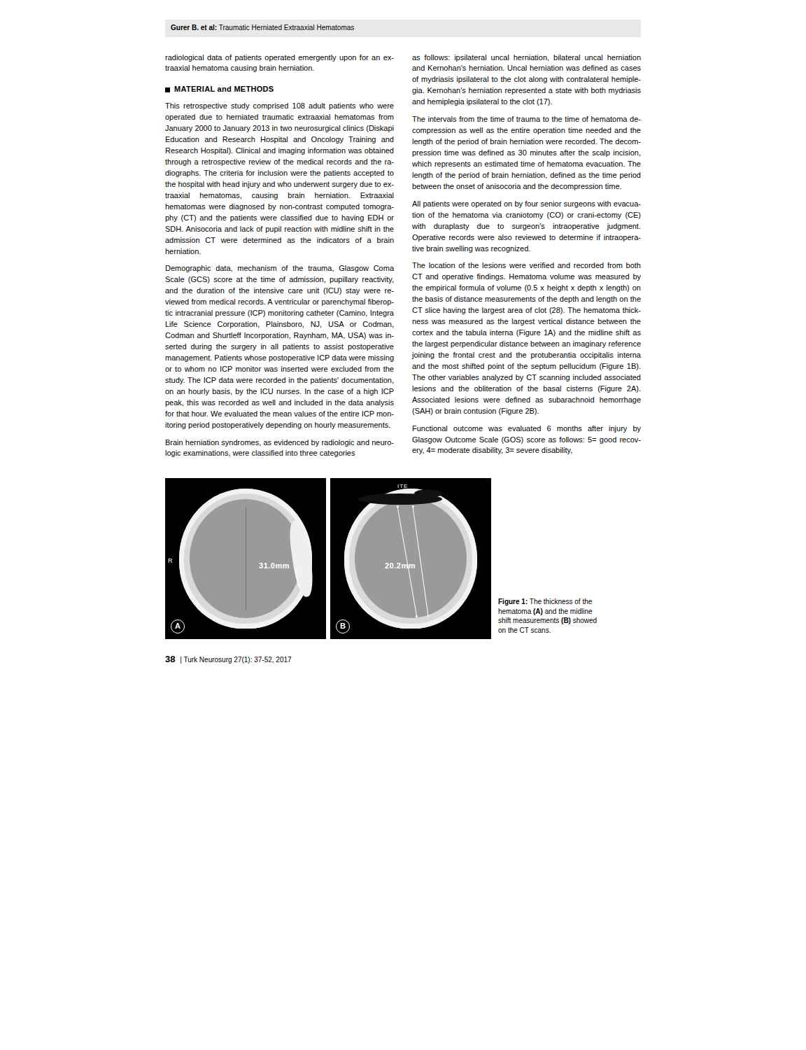Gurer B. et al: Traumatic Herniated Extraaxial Hematomas
radiological data of patients operated emergently upon for an extraaxial hematoma causing brain herniation.
MATERIAL and METHODS
This retrospective study comprised 108 adult patients who were operated due to herniated traumatic extraaxial hematomas from January 2000 to January 2013 in two neurosurgical clinics (Diskapi Education and Research Hospital and Oncology Training and Research Hospital). Clinical and imaging information was obtained through a retrospective review of the medical records and the radiographs. The criteria for inclusion were the patients accepted to the hospital with head injury and who underwent surgery due to extraaxial hematomas, causing brain herniation. Extraaxial hematomas were diagnosed by non-contrast computed tomography (CT) and the patients were classified due to having EDH or SDH. Anisocoria and lack of pupil reaction with midline shift in the admission CT were determined as the indicators of a brain herniation.
Demographic data, mechanism of the trauma, Glasgow Coma Scale (GCS) score at the time of admission, pupillary reactivity, and the duration of the intensive care unit (ICU) stay were reviewed from medical records. A ventricular or parenchymal fiberoptic intracranial pressure (ICP) monitoring catheter (Camino, Integra Life Science Corporation, Plainsboro, NJ, USA or Codman, Codman and Shurtleff Incorporation, Raynham, MA, USA) was inserted during the surgery in all patients to assist postoperative management. Patients whose postoperative ICP data were missing or to whom no ICP monitor was inserted were excluded from the study. The ICP data were recorded in the patients' documentation, on an hourly basis, by the ICU nurses. In the case of a high ICP peak, this was recorded as well and included in the data analysis for that hour. We evaluated the mean values of the entire ICP monitoring period postoperatively depending on hourly measurements.
Brain herniation syndromes, as evidenced by radiologic and neurologic examinations, were classified into three categories
as follows: ipsilateral uncal herniation, bilateral uncal herniation and Kernohan's herniation. Uncal herniation was defined as cases of mydriasis ipsilateral to the clot along with contralateral hemiplegia. Kernohan's herniation represented a state with both mydriasis and hemiplegia ipsilateral to the clot (17).
The intervals from the time of trauma to the time of hematoma decompression as well as the entire operation time needed and the length of the period of brain herniation were recorded. The decompression time was defined as 30 minutes after the scalp incision, which represents an estimated time of hematoma evacuation. The length of the period of brain herniation, defined as the time period between the onset of anisocoria and the decompression time.
All patients were operated on by four senior surgeons with evacuation of the hematoma via craniotomy (CO) or crani-ectomy (CE) with duraplasty due to surgeon's intraoperative judgment. Operative records were also reviewed to determine if intraoperative brain swelling was recognized.
The location of the lesions were verified and recorded from both CT and operative findings. Hematoma volume was measured by the empirical formula of volume (0.5 x height x depth x length) on the basis of distance measurements of the depth and length on the CT slice having the largest area of clot (28). The hematoma thickness was measured as the largest vertical distance between the cortex and the tabula interna (Figure 1A) and the midline shift as the largest perpendicular distance between an imaginary reference joining the frontal crest and the protuberantia occipitalis interna and the most shifted point of the septum pellucidum (Figure 1B). The other variables analyzed by CT scanning included associated lesions and the obliteration of the basal cisterns (Figure 2A). Associated lesions were defined as subarachnoid hemorrhage (SAH) or brain contusion (Figure 2B).
Functional outcome was evaluated 6 months after injury by Glasgow Outcome Scale (GOS) score as follows: 5= good recovery, 4= moderate disability, 3= severe disability,
R
31.0mm
A
ITE
20.2mm
B
Figure 1: The thickness of the hematoma (A) and the midline shift measurements (B) showed on the CT scans.
38 | Turk Neurosurg 27(1): 37-52, 2017